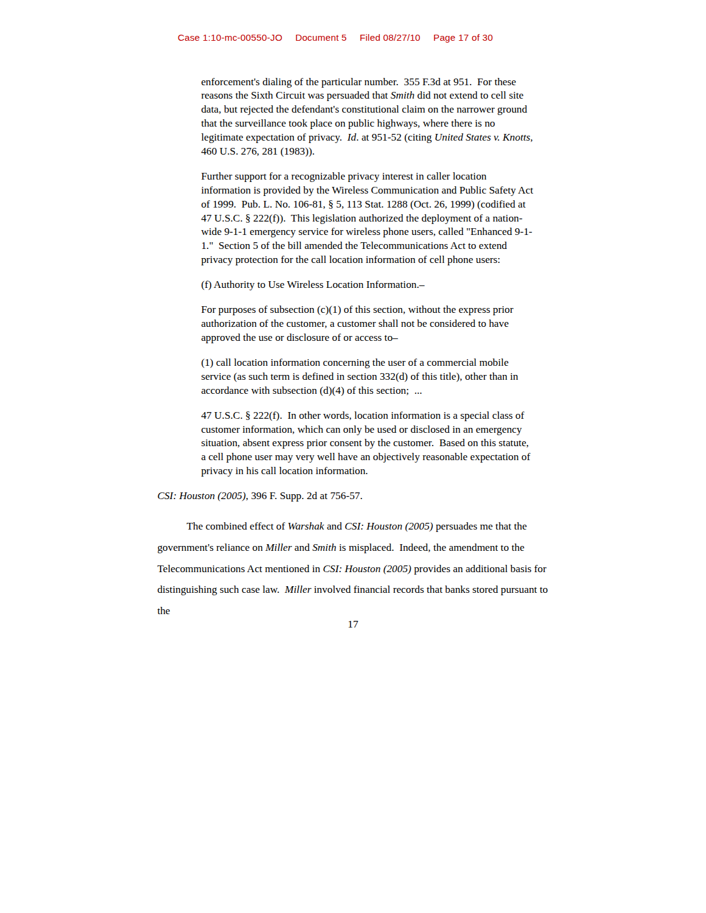Case 1:10-mc-00550-JO Document 5 Filed 08/27/10 Page 17 of 30
enforcement's dialing of the particular number. 355 F.3d at 951. For these reasons the Sixth Circuit was persuaded that Smith did not extend to cell site data, but rejected the defendant's constitutional claim on the narrower ground that the surveillance took place on public highways, where there is no legitimate expectation of privacy. Id. at 951-52 (citing United States v. Knotts, 460 U.S. 276, 281 (1983)).
Further support for a recognizable privacy interest in caller location information is provided by the Wireless Communication and Public Safety Act of 1999. Pub. L. No. 106-81, § 5, 113 Stat. 1288 (Oct. 26, 1999) (codified at 47 U.S.C. § 222(f)). This legislation authorized the deployment of a nation-wide 9-1-1 emergency service for wireless phone users, called "Enhanced 9-1-1." Section 5 of the bill amended the Telecommunications Act to extend privacy protection for the call location information of cell phone users:
(f) Authority to Use Wireless Location Information.–
For purposes of subsection (c)(1) of this section, without the express prior authorization of the customer, a customer shall not be considered to have approved the use or disclosure of or access to–
(1) call location information concerning the user of a commercial mobile service (as such term is defined in section 332(d) of this title), other than in accordance with subsection (d)(4) of this section; ...
47 U.S.C. § 222(f). In other words, location information is a special class of customer information, which can only be used or disclosed in an emergency situation, absent express prior consent by the customer. Based on this statute, a cell phone user may very well have an objectively reasonable expectation of privacy in his call location information.
CSI: Houston (2005), 396 F. Supp. 2d at 756-57.
The combined effect of Warshak and CSI: Houston (2005) persuades me that the government's reliance on Miller and Smith is misplaced. Indeed, the amendment to the Telecommunications Act mentioned in CSI: Houston (2005) provides an additional basis for distinguishing such case law. Miller involved financial records that banks stored pursuant to the
17